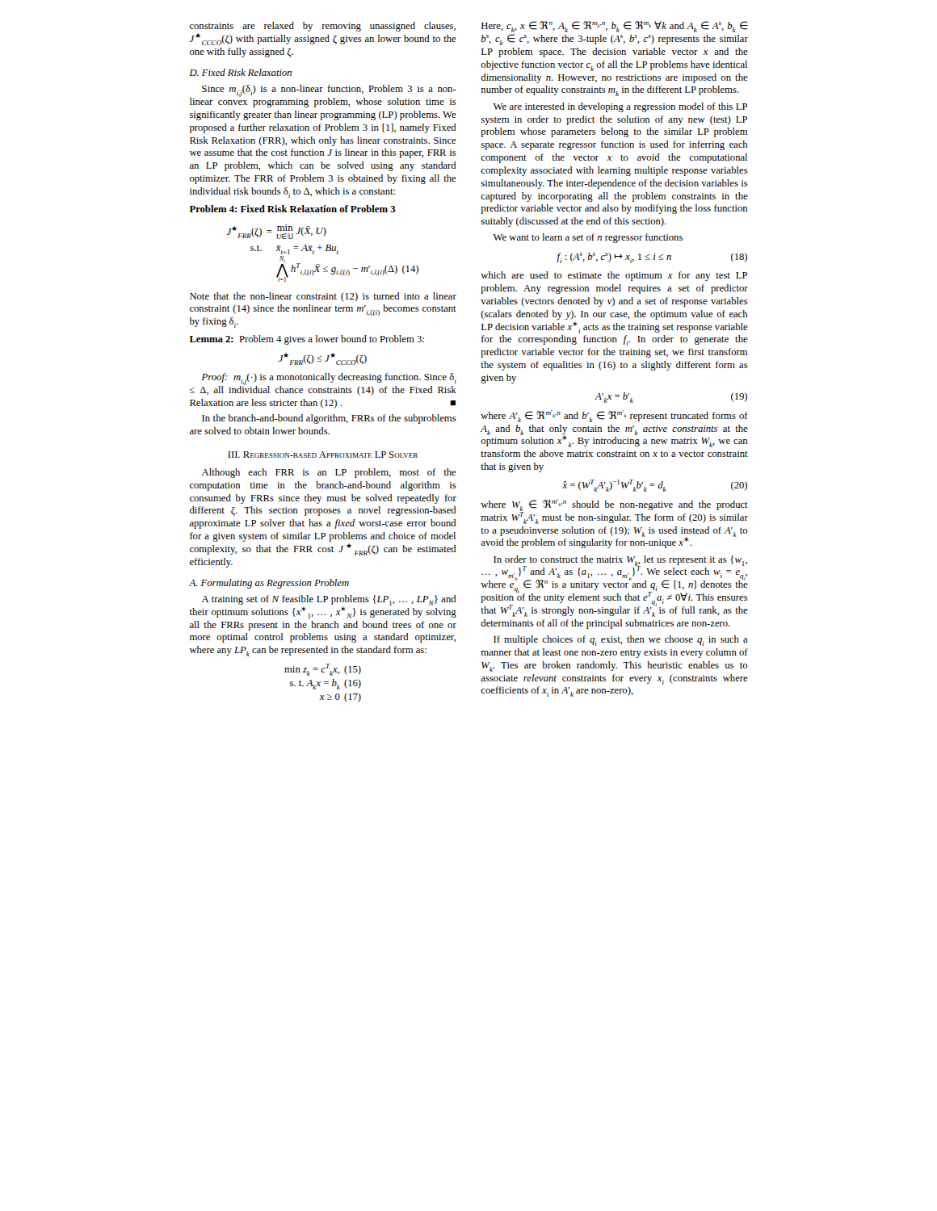constraints are relaxed by removing unassigned clauses, J★CCCO(ζ) with partially assigned ζ gives an lower bound to the one with fully assigned ζ.
D. Fixed Risk Relaxation
Since mi,j(δi) is a non-linear function, Problem 3 is a non-linear convex programming problem, whose solution time is significantly greater than linear programming (LP) problems. We proposed a further relaxation of Problem 3 in [1], namely Fixed Risk Relaxation (FRR), which only has linear constraints. Since we assume that the cost function J is linear in this paper, FRR is an LP problem, which can be solved using any standard optimizer. The FRR of Problem 3 is obtained by fixing all the individual risk bounds δi to Δ, which is a constant:
Problem 4: Fixed Risk Relaxation of Problem 3
| J ★ FRR (ζ) | = | min U ∈𝕌 J ( X̄ , U ) | |
| s.t. | | x̄ t +1 = Ax̄ t + Bu t | |
| | | N i ⋀ i =1 h T i ,ζ( i ) X̄ ≤ g i ,ζ( i ) − m ′ i ,ζ( i ) (Δ) | (14) |
Note that the non-linear constraint (12) is turned into a linear constraint (14) since the nonlinear term m′i,ζ(i) becomes constant by fixing δi.
Lemma 2: Problem 4 gives a lower bound to Problem 3:
J★FRR(ζ) ≤ J★CCCO(ζ)
Proof: mi,j(·) is a monotonically decreasing function. Since δi ≤ Δ, all individual chance constraints (14) of the Fixed Risk Relaxation are less stricter than (12) .■
In the branch-and-bound algorithm, FRRs of the subproblems are solved to obtain lower bounds.
III. Regression-based Approximate LP Solver
Although each FRR is an LP problem, most of the computation time in the branch-and-bound algorithm is consumed by FRRs since they must be solved repeatedly for different ζ. This section proposes a novel regression-based approximate LP solver that has a fixed worst-case error bound for a given system of similar LP problems and choice of model complexity, so that the FRR cost J★FRR(ζ) can be estimated efficiently.
A. Formulating as Regression Problem
A training set of N feasible LP problems {LP1, … , LPN} and their optimum solutions {x∗1, … , x∗N} is generated by solving all the FRRs present in the branch and bound trees of one or more optimal control problems using a standard optimizer, where any LPk can be represented in the standard form as:
| min z k = c T k x , | (15) |
| s. t. A k x = b k | (16) |
| x ≥ 0 | (17) |
Here, ck, x ∈ ℜn, Ak ∈ ℜmk,n, bk ∈ ℜmk ∀k and Ak ∈ As, bk ∈ bs, ck ∈ cs, where the 3-tuple (As, bs, cs) represents the similar LP problem space. The decision variable vector x and the objective function vector ck of all the LP problems have identical dimensionality n. However, no restrictions are imposed on the number of equality constraints mk in the different LP problems.
We are interested in developing a regression model of this LP system in order to predict the solution of any new (test) LP problem whose parameters belong to the similar LP problem space. A separate regressor function is used for inferring each component of the vector x to avoid the computational complexity associated with learning multiple response variables simultaneously. The inter-dependence of the decision variables is captured by incorporating all the problem constraints in the predictor variable vector and also by modifying the loss function suitably (discussed at the end of this section).
We want to learn a set of n regressor functions
(18) fi : (As, bs, cs) ↦ xi, 1 ≤ i ≤ n (18)
which are used to estimate the optimum x for any test LP problem. Any regression model requires a set of predictor variables (vectors denoted by v) and a set of response variables (scalars denoted by y). In our case, the optimum value of each LP decision variable x∗i acts as the training set response variable for the corresponding function fi. In order to generate the predictor variable vector for the training set, we first transform the system of equalities in (16) to a slightly different form as given by
(19) A′kx = b′k (19)
where A′k ∈ ℜm′k,n and b′k ∈ ℜm′k represent truncated forms of Ak and bk that only contain the m′k active constraints at the optimum solution x∗k. By introducing a new matrix Wk, we can transform the above matrix constraint on x to a vector constraint that is given by
(20) x̂ = (WTkA′k)−1WTkb′k = dk (20)
where Wk ∈ ℜm′k,n should be non-negative and the product matrix WTkA′k must be non-singular. The form of (20) is similar to a pseudoinverse solution of (19); Wk is used instead of A′k to avoid the problem of singularity for non-unique x∗.
In order to construct the matrix Wk, let us represent it as {w1, … , wm′k}T and A′k as {a1, … , am′k}T. We select each wi = eqi, where eqi ∈ ℜn is a unitary vector and qi ∈ [1, n] denotes the position of the unity element such that eTqiai ≠ 0∀i. This ensures that WTkA′k is strongly non-singular if A′k is of full rank, as the determinants of all of the principal submatrices are non-zero.
If multiple choices of qi exist, then we choose qi in such a manner that at least one non-zero entry exists in every column of Wk. Ties are broken randomly. This heuristic enables us to associate relevant constraints for every xi (constraints where coefficients of xi in A′k are non-zero),